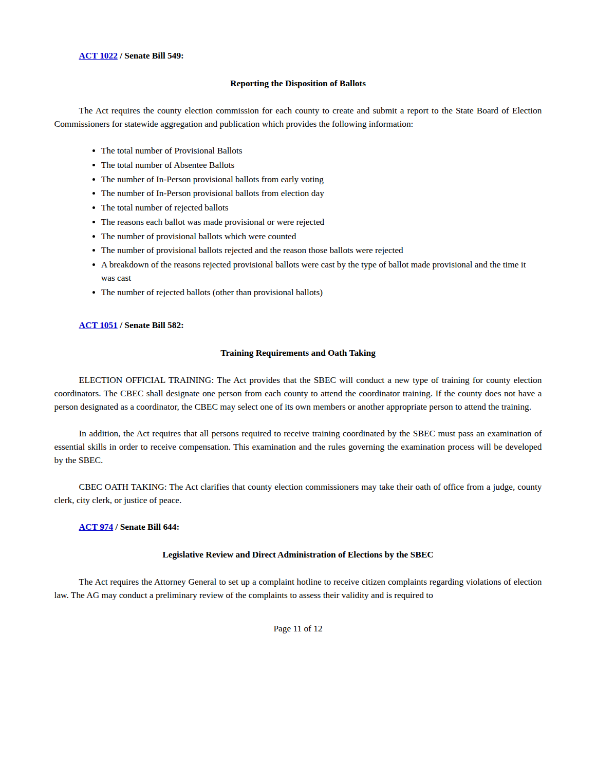ACT 1022 / Senate Bill 549:
Reporting the Disposition of Ballots
The Act requires the county election commission for each county to create and submit a report to the State Board of Election Commissioners for statewide aggregation and publication which provides the following information:
The total number of Provisional Ballots
The total number of Absentee Ballots
The number of In-Person provisional ballots from early voting
The number of In-Person provisional ballots from election day
The total number of rejected ballots
The reasons each ballot was made provisional or were rejected
The number of provisional ballots which were counted
The number of provisional ballots rejected and the reason those ballots were rejected
A breakdown of the reasons rejected provisional ballots were cast by the type of ballot made provisional and the time it was cast
The number of rejected ballots (other than provisional ballots)
ACT 1051 / Senate Bill 582:
Training Requirements and Oath Taking
ELECTION OFFICIAL TRAINING: The Act provides that the SBEC will conduct a new type of training for county election coordinators. The CBEC shall designate one person from each county to attend the coordinator training. If the county does not have a person designated as a coordinator, the CBEC may select one of its own members or another appropriate person to attend the training.
In addition, the Act requires that all persons required to receive training coordinated by the SBEC must pass an examination of essential skills in order to receive compensation. This examination and the rules governing the examination process will be developed by the SBEC.
CBEC OATH TAKING: The Act clarifies that county election commissioners may take their oath of office from a judge, county clerk, city clerk, or justice of peace.
ACT 974 / Senate Bill 644:
Legislative Review and Direct Administration of Elections by the SBEC
The Act requires the Attorney General to set up a complaint hotline to receive citizen complaints regarding violations of election law. The AG may conduct a preliminary review of the complaints to assess their validity and is required to
Page 11 of 12